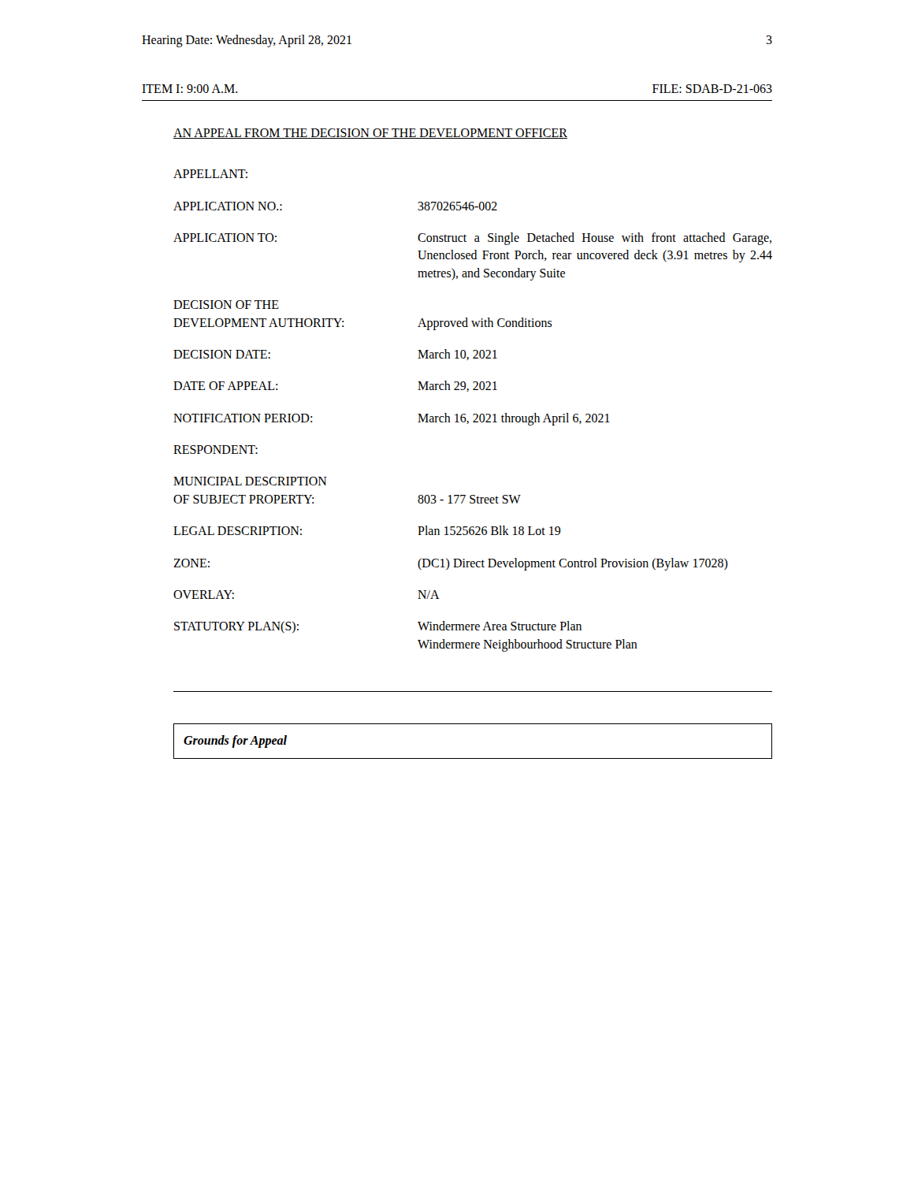Hearing Date: Wednesday, April 28, 2021
3
ITEM I: 9:00 A.M.
FILE: SDAB-D-21-063
AN APPEAL FROM THE DECISION OF THE DEVELOPMENT OFFICER
| APPELLANT: | |
| APPLICATION NO.: | 387026546-002 |
| APPLICATION TO: | Construct a Single Detached House with front attached Garage, Unenclosed Front Porch, rear uncovered deck (3.91 metres by 2.44 metres), and Secondary Suite |
| DECISION OF THE DEVELOPMENT AUTHORITY: | Approved with Conditions |
| DECISION DATE: | March 10, 2021 |
| DATE OF APPEAL: | March 29, 2021 |
| NOTIFICATION PERIOD: | March 16, 2021 through April 6, 2021 |
| RESPONDENT: | |
| MUNICIPAL DESCRIPTION OF SUBJECT PROPERTY: | 803 - 177 Street SW |
| LEGAL DESCRIPTION: | Plan 1525626 Blk 18 Lot 19 |
| ZONE: | (DC1) Direct Development Control Provision (Bylaw 17028) |
| OVERLAY: | N/A |
| STATUTORY PLAN(S): | Windermere Area Structure Plan Windermere Neighbourhood Structure Plan |
Grounds for Appeal